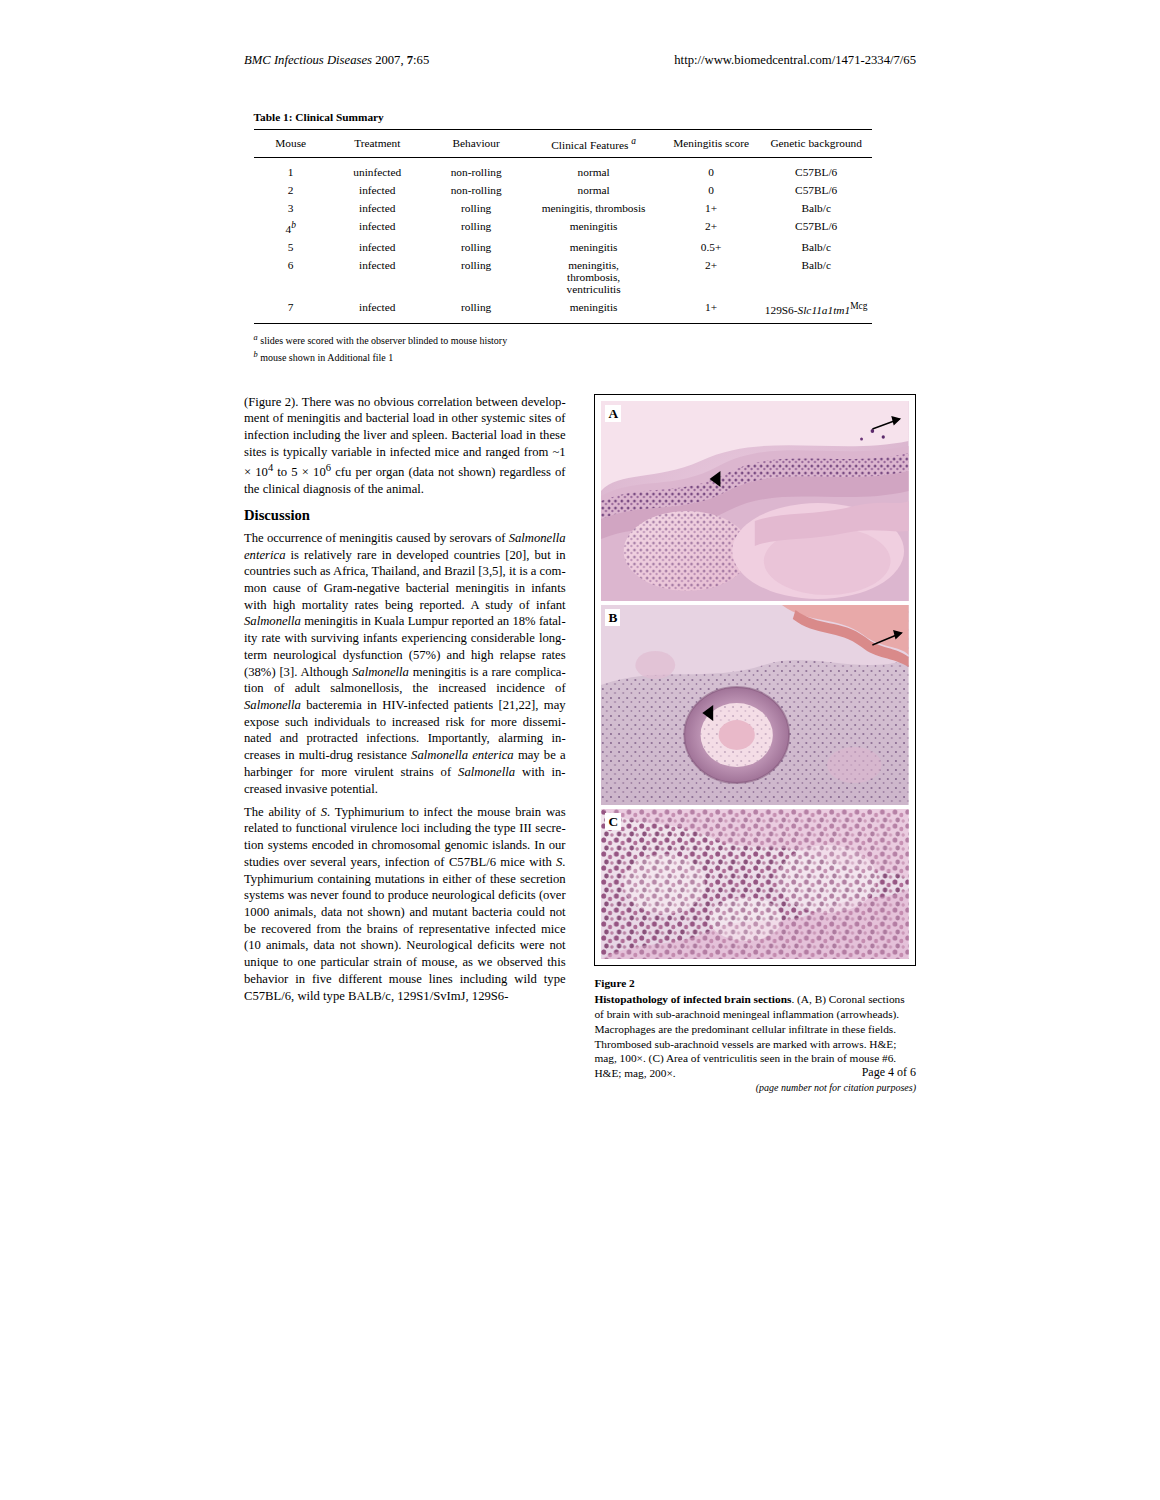BMC Infectious Diseases 2007, 7:65
http://www.biomedcentral.com/1471-2334/7/65
Table 1: Clinical Summary
| Mouse | Treatment | Behaviour | Clinical Features a | Meningitis score | Genetic background |
| --- | --- | --- | --- | --- | --- |
| 1 | uninfected | non-rolling | normal | 0 | C57BL/6 |
| 2 | infected | non-rolling | normal | 0 | C57BL/6 |
| 3 | infected | rolling | meningitis, thrombosis | 1+ | Balb/c |
| 4 b | infected | rolling | meningitis | 2+ | C57BL/6 |
| 5 | infected | rolling | meningitis | 0.5+ | Balb/c |
| 6 | infected | rolling | meningitis, thrombosis, ventriculitis | 2+ | Balb/c |
| 7 | infected | rolling | meningitis | 1+ | 129S6- Slc11a1tm1 Mcg |
a slides were scored with the observer blinded to mouse history
b mouse shown in Additional file 1
(Figure 2). There was no obvious correlation between development of meningitis and bacterial load in other systemic sites of infection including the liver and spleen. Bacterial load in these sites is typically variable in infected mice and ranged from ~1 × 104 to 5 × 106 cfu per organ (data not shown) regardless of the clinical diagnosis of the animal.
Discussion
The occurrence of meningitis caused by serovars of Salmonella enterica is relatively rare in developed countries [20], but in countries such as Africa, Thailand, and Brazil [3,5], it is a common cause of Gram-negative bacterial meningitis in infants with high mortality rates being reported. A study of infant Salmonella meningitis in Kuala Lumpur reported an 18% fatality rate with surviving infants experiencing considerable long-term neurological dysfunction (57%) and high relapse rates (38%) [3]. Although Salmonella meningitis is a rare complication of adult salmonellosis, the increased incidence of Salmonella bacteremia in HIV-infected patients [21,22], may expose such individuals to increased risk for more disseminated and protracted infections. Importantly, alarming increases in multi-drug resistance Salmonella enterica may be a harbinger for more virulent strains of Salmonella with increased invasive potential.
The ability of S. Typhimurium to infect the mouse brain was related to functional virulence loci including the type III secretion systems encoded in chromosomal genomic islands. In our studies over several years, infection of C57BL/6 mice with S. Typhimurium containing mutations in either of these secretion systems was never found to produce neurological deficits (over 1000 animals, data not shown) and mutant bacteria could not be recovered from the brains of representative infected mice (10 animals, data not shown). Neurological deficits were not unique to one particular strain of mouse, as we observed this behavior in five different mouse lines including wild type C57BL/6, wild type BALB/c, 129S1/SvImJ, 129S6-
A
B
C
Figure 2 Histopathology of infected brain sections. (A, B) Coronal sections of brain with sub-arachnoid meningeal inflammation (arrowheads). Macrophages are the predominant cellular infiltrate in these fields. Thrombosed sub-arachnoid vessels are marked with arrows. H&E; mag, 100×. (C) Area of ventriculitis seen in the brain of mouse #6. H&E; mag, 200×.
Page 4 of 6
(page number not for citation purposes)